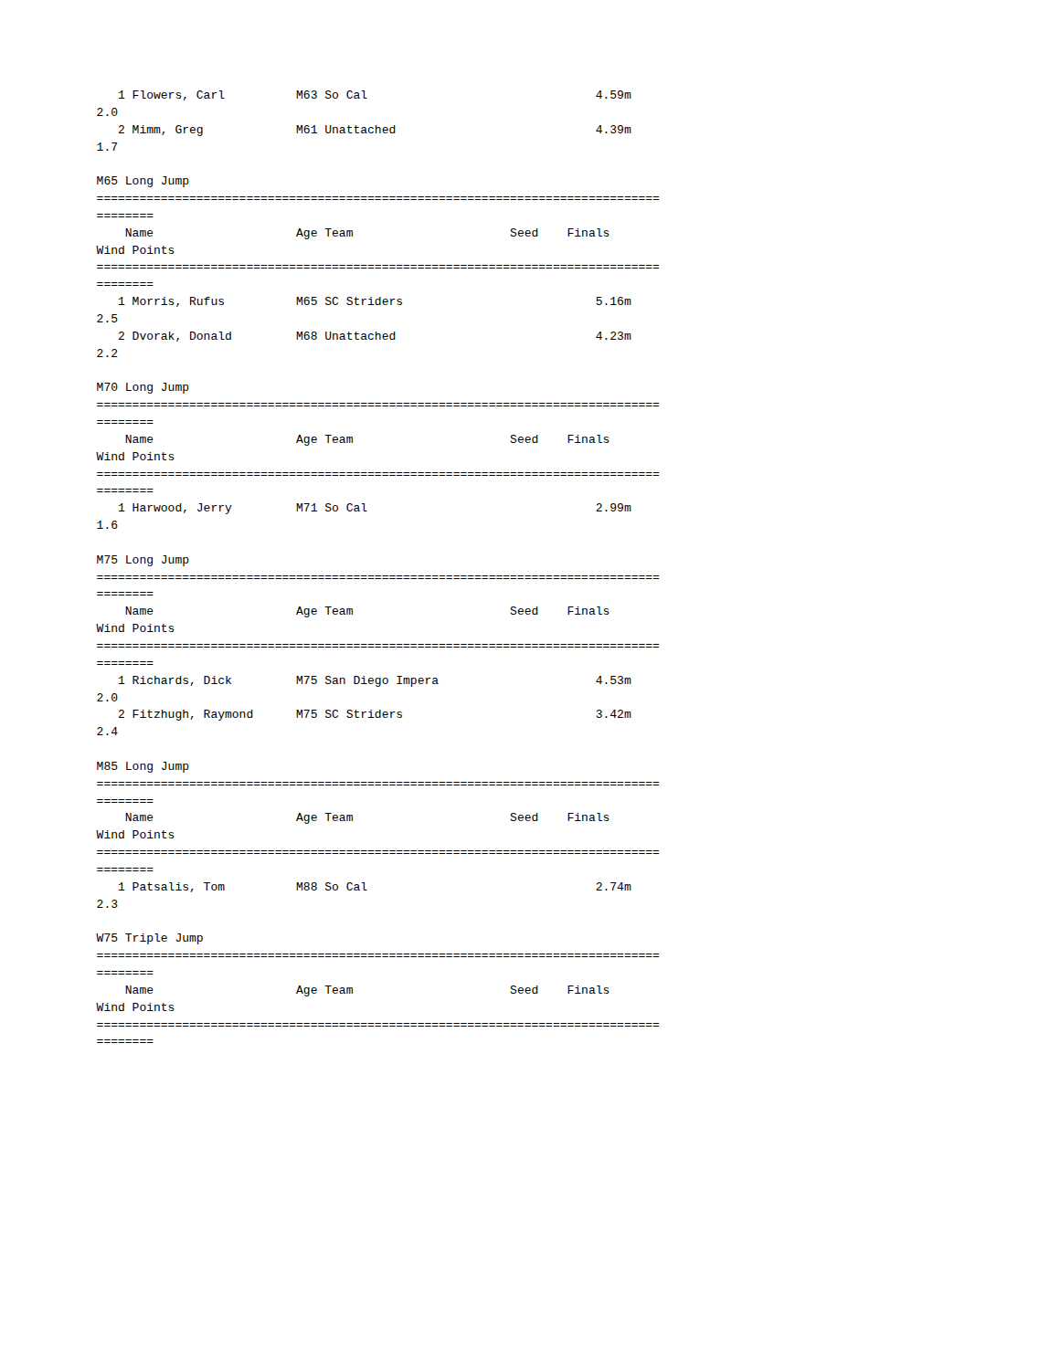1 Flowers, Carl          M63 So Cal                                4.59m
2.0
   2 Mimm, Greg             M61 Unattached                            4.39m
1.7

M65 Long Jump
===============================================================================
========
    Name                    Age Team                      Seed    Finals
Wind Points
===============================================================================
========
   1 Morris, Rufus          M65 SC Striders                           5.16m
2.5
   2 Dvorak, Donald         M68 Unattached                            4.23m
2.2

M70 Long Jump
===============================================================================
========
    Name                    Age Team                      Seed    Finals
Wind Points
===============================================================================
========
   1 Harwood, Jerry         M71 So Cal                                2.99m
1.6

M75 Long Jump
===============================================================================
========
    Name                    Age Team                      Seed    Finals
Wind Points
===============================================================================
========
   1 Richards, Dick         M75 San Diego Impera                      4.53m
2.0
   2 Fitzhugh, Raymond      M75 SC Striders                           3.42m
2.4

M85 Long Jump
===============================================================================
========
    Name                    Age Team                      Seed    Finals
Wind Points
===============================================================================
========
   1 Patsalis, Tom          M88 So Cal                                2.74m
2.3

W75 Triple Jump
===============================================================================
========
    Name                    Age Team                      Seed    Finals
Wind Points
===============================================================================
========